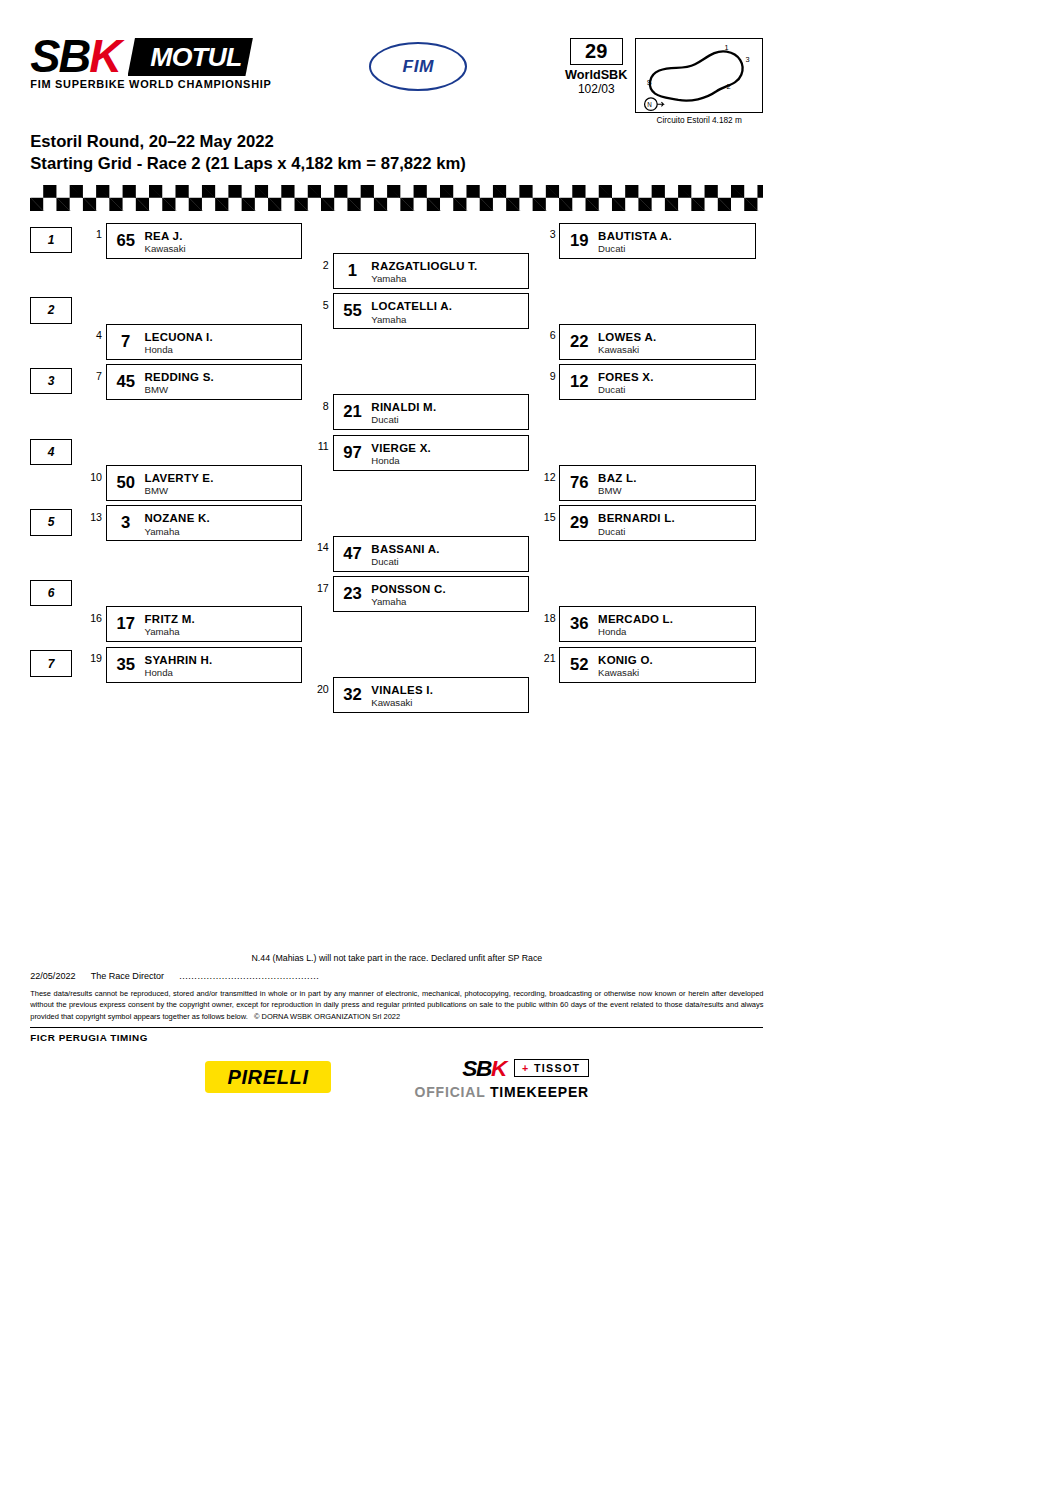SBK
MOTUL
FIM SUPERBIKE WORLD CHAMPIONSHIP
FIM
29
WorldSBK
102/03
1 3 2 S N
Circuito Estoril 4.182 m
Estoril Round, 20–22 May 2022
Starting Grid - Race 2 (21 Laps x 4,182 km = 87,822 km)
1
1
65
REA J.
Kawasaki
2
1
RAZGATLIOGLU T.
Yamaha
3
19
BAUTISTA A.
Ducati
2
4
7
LECUONA I.
Honda
5
55
LOCATELLI A.
Yamaha
6
22
LOWES A.
Kawasaki
3
7
45
REDDING S.
BMW
8
21
RINALDI M.
Ducati
9
12
FORES X.
Ducati
4
10
50
LAVERTY E.
BMW
11
97
VIERGE X.
Honda
12
76
BAZ L.
BMW
5
13
3
NOZANE K.
Yamaha
14
47
BASSANI A.
Ducati
15
29
BERNARDI L.
Ducati
6
16
17
FRITZ M.
Yamaha
17
23
PONSSON C.
Yamaha
18
36
MERCADO L.
Honda
7
19
35
SYAHRIN H.
Honda
20
32
VINALES I.
Kawasaki
21
52
KONIG O.
Kawasaki
N.44 (Mahias L.) will not take part in the race. Declared unfit after SP Race
22/05/2022 The Race Director ..............................................
These data/results cannot be reproduced, stored and/or transmitted in whole or in part by any manner of electronic, mechanical, photocopying, recording, broadcasting or otherwise now known or herein after developed without the previous express consent by the copyright owner, except for reproduction in daily press and regular printed publications on sale to the public within 60 days of the event related to those data/results and always provided that copyright symbol appears together as follows below. © DORNA WSBK ORGANIZATION Srl 2022
FICR PERUGIA TIMING
PIRELLI
SBK
+ TISSOT
OFFICIAL TIMEKEEPER